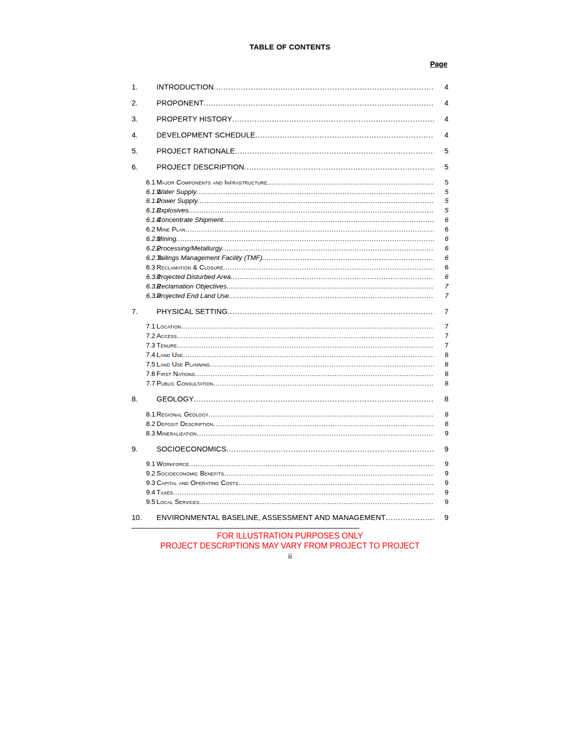TABLE OF CONTENTS
Page
| 1. | INTRODUCTION ................................................................................................................. | 4 |
| 2. | PROPONENT ..................................................................................................................... | 4 |
| 3. | PROPERTY HISTORY ....................................................................................................... | 4 |
| 4. | DEVELOPMENT SCHEDULE ............................................................................................. | 4 |
| 5. | PROJECT RATIONALE ..................................................................................................... | 5 |
| 6. | PROJECT DESCRIPTION .................................................................................................. | 5 |
| 6.1 | Major Components and Infrastructure ................................................................................. | 5 |
| 6.1.1 | Water Supply ................................................................................................................. | 5 |
| 6.1.2 | Power Supply ................................................................................................................ | 5 |
| 6.1.3 | Explosives .................................................................................................................... | 5 |
| 6.1.4 | Concentrate Shipment ................................................................................................. | 6 |
| 6.2 | Mine Plan ..................................................................................................................... | 6 |
| 6.2.1 | Mining ......................................................................................................................... | 6 |
| 6.2.2 | Processing/Metallurgy ................................................................................................. | 6 |
| 6.2.3 | Tailings Management Facility (TMF) ................................................................................... | 6 |
| 6.3 | Reclamation & Closure ................................................................................................. | 6 |
| 6.3.1 | Projected Disturbed Area .............................................................................................. | 6 |
| 6.3.2 | Reclamation Objectives ................................................................................................ | 7 |
| 6.3.3 | Projected End Land Use ................................................................................................ | 7 |
| 7. | PHYSICAL SETTING ......................................................................................................... | 7 |
| 7.1 | Location ....................................................................................................................... | 7 |
| 7.2 | Access .......................................................................................................................... | 7 |
| 7.3 | Tenure ......................................................................................................................... | 7 |
| 7.4 | Land Use ....................................................................................................................... | 8 |
| 7.5 | Land Use Planning ..................................................................................................... | 8 |
| 7.6 | First Nations .................................................................................................................. | 8 |
| 7.7 | Public Consultation ................................................................................................... | 8 |
| 8. | GEOLOGY ......................................................................................................................... | 8 |
| 8.1 | Regional Geology ....................................................................................................... | 8 |
| 8.2 | Deposit Description .................................................................................................. | 8 |
| 8.3 | Mineralization ................................................................................................................ | 9 |
| 9. | SOCIOECONOMICS ......................................................................................................... | 9 |
| 9.1 | Workforce .................................................................................................................... | 9 |
| 9.2 | Socioeconomic Benefits ............................................................................................... | 9 |
| 9.3 | Capital and Operating Costs ......................................................................................... | 9 |
| 9.4 | Taxes ........................................................................................................................... | 9 |
| 9.5 | Local Services ................................................................................................................ | 9 |
| 10. | ENVIRONMENTAL BASELINE, ASSESSMENT AND MANAGEMENT ........................................... | 9 |
FOR ILLUSTRATION PURPOSES ONLY
PROJECT DESCRIPTIONS MAY VARY FROM PROJECT TO PROJECT
ii